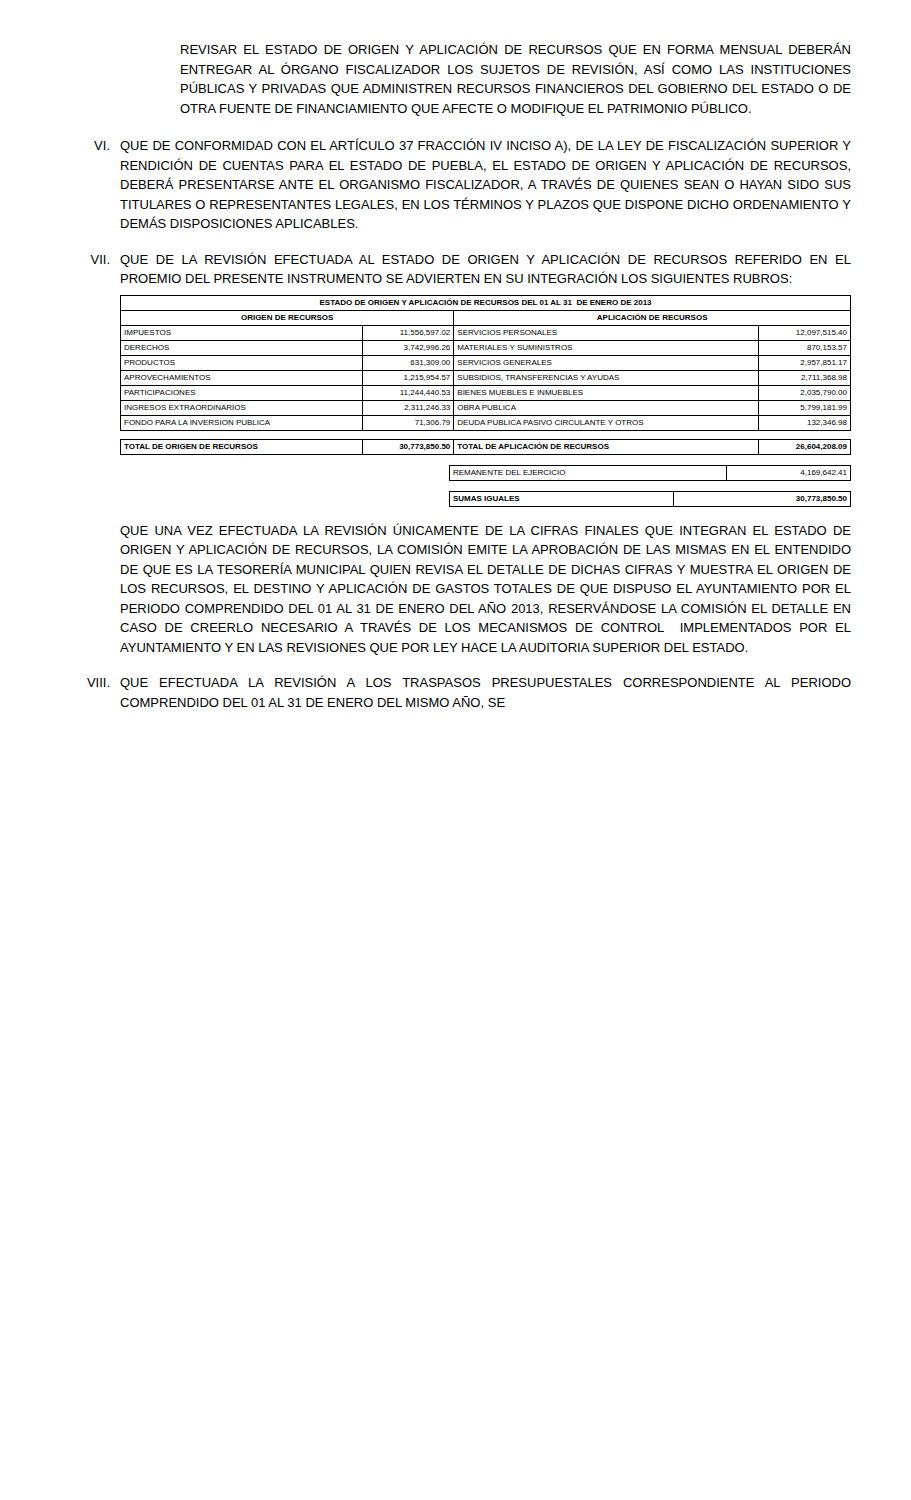REVISAR EL ESTADO DE ORIGEN Y APLICACIÓN DE RECURSOS QUE EN FORMA MENSUAL DEBERÁN ENTREGAR AL ÓRGANO FISCALIZADOR LOS SUJETOS DE REVISIÓN, ASÍ COMO LAS INSTITUCIONES PÚBLICAS Y PRIVADAS QUE ADMINISTREN RECURSOS FINANCIEROS DEL GOBIERNO DEL ESTADO O DE OTRA FUENTE DE FINANCIAMIENTO QUE AFECTE O MODIFIQUE EL PATRIMONIO PÚBLICO.
VI. QUE DE CONFORMIDAD CON EL ARTÍCULO 37 FRACCIÓN IV INCISO A), DE LA LEY DE FISCALIZACIÓN SUPERIOR Y RENDICIÓN DE CUENTAS PARA EL ESTADO DE PUEBLA, EL ESTADO DE ORIGEN Y APLICACIÓN DE RECURSOS, DEBERÁ PRESENTARSE ANTE EL ORGANISMO FISCALIZADOR, A TRAVÉS DE QUIENES SEAN O HAYAN SIDO SUS TITULARES O REPRESENTANTES LEGALES, EN LOS TÉRMINOS Y PLAZOS QUE DISPONE DICHO ORDENAMIENTO Y DEMÁS DISPOSICIONES APLICABLES.
VII. QUE DE LA REVISIÓN EFECTUADA AL ESTADO DE ORIGEN Y APLICACIÓN DE RECURSOS REFERIDO EN EL PROEMIO DEL PRESENTE INSTRUMENTO SE ADVIERTEN EN SU INTEGRACIÓN LOS SIGUIENTES RUBROS:
| ESTADO DE ORIGEN Y APLICACIÓN DE RECURSOS DEL 01 AL 31 DE ENERO DE 2013 |
| ORIGEN DE RECURSOS | APLICACIÓN DE RECURSOS |
| IMPUESTOS | 11,556,597.02 | SERVICIOS PERSONALES | 12,097,515.40 |
| DERECHOS | 3,742,996.26 | MATERIALES Y SUMINISTROS | 870,153.57 |
| PRODUCTOS | 631,309.00 | SERVICIOS GENERALES | 2,957,851.17 |
| APROVECHAMIENTOS | 1,215,954.57 | SUBSIDIOS, TRANSFERENCIAS Y AYUDAS | 2,711,368.98 |
| PARTICIPACIONES | 11,244,440.53 | BIENES MUEBLES E INMUEBLES | 2,035,790.00 |
| INGRESOS EXTRAORDINARIOS | 2,311,246.33 | OBRA PUBLICA | 5,799,181.99 |
| FONDO PARA LA INVERSION PUBLICA | 71,306.79 | DEUDA PUBLICA PASIVO CIRCULANTE Y OTROS | 132,346.98 |
| TOTAL DE ORIGEN DE RECURSOS | 30,773,850.50 | TOTAL DE APLICACIÓN DE RECURSOS | 26,604,208.09 |
| REMANENTE DEL EJERCICIO | 4,169,642.41 |
| SUMAS IGUALES | 30,773,850.50 |
QUE UNA VEZ EFECTUADA LA REVISIÓN ÚNICAMENTE DE LA CIFRAS FINALES QUE INTEGRAN EL ESTADO DE ORIGEN Y APLICACIÓN DE RECURSOS, LA COMISIÓN EMITE LA APROBACIÓN DE LAS MISMAS EN EL ENTENDIDO DE QUE ES LA TESORERÍA MUNICIPAL QUIEN REVISA EL DETALLE DE DICHAS CIFRAS Y MUESTRA EL ORIGEN DE LOS RECURSOS, EL DESTINO Y APLICACIÓN DE GASTOS TOTALES DE QUE DISPUSO EL AYUNTAMIENTO POR EL PERIODO COMPRENDIDO DEL 01 AL 31 DE ENERO DEL AÑO 2013, RESERVÁNDOSE LA COMISIÓN EL DETALLE EN CASO DE CREERLO NECESARIO A TRAVÉS DE LOS MECANISMOS DE CONTROL IMPLEMENTADOS POR EL AYUNTAMIENTO Y EN LAS REVISIONES QUE POR LEY HACE LA AUDITORIA SUPERIOR DEL ESTADO.
VIII. QUE EFECTUADA LA REVISIÓN A LOS TRASPASOS PRESUPUESTALES CORRESPONDIENTE AL PERIODO COMPRENDIDO DEL 01 AL 31 DE ENERO DEL MISMO AÑO, SE